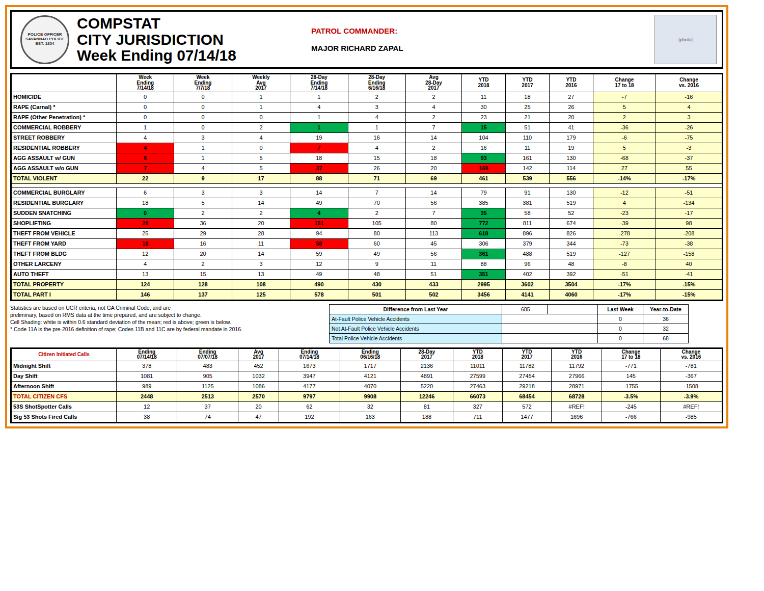POLICE OFFICER
SAVANNAH POLICE
EST. 1854
COMPSTAT
CITY JURISDICTION
Week Ending 07/14/18
PATROL COMMANDER:
MAJOR RICHARD ZAPAL
[photo]
| | Week Ending 7/14/18 | Week Ending 7/7/18 | Weekly Avg 2017 | 28-Day Ending 7/14/18 | 28-Day Ending 6/16/18 | Avg 28-Day 2017 | YTD 2018 | YTD 2017 | YTD 2016 | Change 17 to 18 | Change vs. 2016 |
| --- | --- | --- | --- | --- | --- | --- | --- | --- | --- | --- | --- |
| HOMICIDE | 0 | 0 | 1 | 1 | 2 | 2 | 11 | 18 | 27 | -7 | -16 |
| RAPE (Carnal) * | 0 | 0 | 1 | 4 | 3 | 4 | 30 | 25 | 26 | 5 | 4 |
| RAPE (Other Penetration) * | 0 | 0 | 0 | 1 | 4 | 2 | 23 | 21 | 20 | 2 | 3 |
| COMMERCIAL ROBBERY | 1 | 0 | 2 | 1 | 1 | 7 | 15 | 51 | 41 | -36 | -26 |
| STREET ROBBERY | 4 | 3 | 4 | 19 | 16 | 14 | 104 | 110 | 179 | -6 | -75 |
| RESIDENTIAL ROBBERY | 4 | 1 | 0 | 7 | 4 | 2 | 16 | 11 | 19 | 5 | -3 |
| AGG ASSAULT w/ GUN | 6 | 1 | 5 | 18 | 15 | 18 | 93 | 161 | 130 | -68 | -37 |
| AGG ASSAULT w/o GUN | 7 | 4 | 5 | 37 | 26 | 20 | 169 | 142 | 114 | 27 | 55 |
| TOTAL VIOLENT | 22 | 9 | 17 | 88 | 71 | 69 | 461 | 539 | 556 | -14% | -17% |
| COMMERCIAL BURGLARY | 6 | 3 | 3 | 14 | 7 | 14 | 79 | 91 | 130 | -12 | -51 |
| RESIDENTIAL BURGLARY | 18 | 5 | 14 | 49 | 70 | 56 | 385 | 381 | 519 | 4 | -134 |
| SUDDEN SNATCHING | 0 | 2 | 2 | 4 | 2 | 7 | 35 | 58 | 52 | -23 | -17 |
| SHOPLIFTING | 28 | 36 | 20 | 151 | 105 | 80 | 772 | 811 | 674 | -39 | 98 |
| THEFT FROM VEHICLE | 25 | 29 | 28 | 94 | 80 | 113 | 618 | 896 | 826 | -278 | -208 |
| THEFT FROM YARD | 18 | 16 | 11 | 58 | 60 | 45 | 306 | 379 | 344 | -73 | -38 |
| THEFT FROM BLDG | 12 | 20 | 14 | 59 | 49 | 56 | 361 | 488 | 519 | -127 | -158 |
| OTHER LARCENY | 4 | 2 | 3 | 12 | 9 | 11 | 88 | 96 | 48 | -8 | 40 |
| AUTO THEFT | 13 | 15 | 13 | 49 | 48 | 51 | 351 | 402 | 392 | -51 | -41 |
| TOTAL PROPERTY | 124 | 128 | 108 | 490 | 430 | 433 | 2995 | 3602 | 3504 | -17% | -15% |
| TOTAL PART I | 146 | 137 | 125 | 578 | 501 | 502 | 3456 | 4141 | 4060 | -17% | -15% |
Statistics are based on UCR criteria, not GA Criminal Code, and are
preliminary, based on RMS data at the time prepared, and are subject to change.
Cell Shading: white is within 0.6 standard deviation of the mean; red is above; green is below.
* Code 11A is the pre-2016 definition of rape; Codes 11B and 11C are by federal mandate in 2016.
| Difference from Last Year | -685 | | Last Week | Year-to-Date |
| At-Fault Police Vehicle Accidents | | 0 | 36 |
| Not At-Fault Police Vehicle Accidents | | 0 | 32 |
| Total Police Vehicle Accidents | | 0 | 68 |
| Citizen Initiated Calls | Ending 07/14/18 | Ending 07/07/18 | Avg 2017 | Ending 07/14/18 | Ending 06/16/18 | 28-Day 2017 | YTD 2018 | YTD 2017 | YTD 2016 | Change 17 to 18 | Change vs. 2016 |
| --- | --- | --- | --- | --- | --- | --- | --- | --- | --- | --- | --- |
| Midnight Shift | 378 | 483 | 452 | 1673 | 1717 | 2136 | 11011 | 11782 | 11792 | -771 | -781 |
| Day Shift | 1081 | 905 | 1032 | 3947 | 4121 | 4891 | 27599 | 27454 | 27966 | 145 | -367 |
| Afternoon Shift | 989 | 1125 | 1086 | 4177 | 4070 | 5220 | 27463 | 29218 | 28971 | -1755 | -1508 |
| TOTAL CITIZEN CFS | 2448 | 2513 | 2570 | 9797 | 9908 | 12246 | 66073 | 68454 | 68728 | -3.5% | -3.9% |
| 53S ShotSpotter Calls | 12 | 37 | 20 | 62 | 32 | 81 | 327 | 572 | #REF! | -245 | #REF! |
| Sig 53 Shots Fired Calls | 38 | 74 | 47 | 192 | 163 | 188 | 711 | 1477 | 1696 | -766 | -985 |